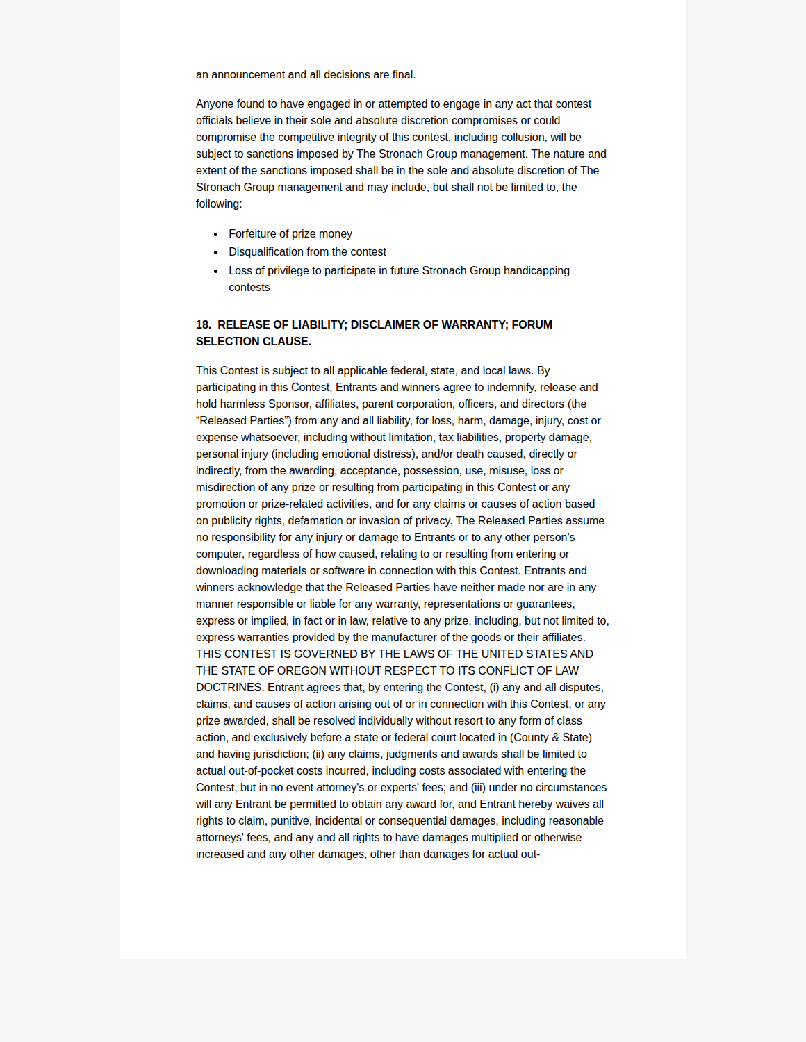an announcement and all decisions are final.
Anyone found to have engaged in or attempted to engage in any act that contest officials believe in their sole and absolute discretion compromises or could compromise the competitive integrity of this contest, including collusion, will be subject to sanctions imposed by The Stronach Group management. The nature and extent of the sanctions imposed shall be in the sole and absolute discretion of The Stronach Group management and may include, but shall not be limited to, the following:
Forfeiture of prize money
Disqualification from the contest
Loss of privilege to participate in future Stronach Group handicapping contests
18. RELEASE OF LIABILITY; DISCLAIMER OF WARRANTY; FORUM SELECTION CLAUSE.
This Contest is subject to all applicable federal, state, and local laws. By participating in this Contest, Entrants and winners agree to indemnify, release and hold harmless Sponsor, affiliates, parent corporation, officers, and directors (the “Released Parties”) from any and all liability, for loss, harm, damage, injury, cost or expense whatsoever, including without limitation, tax liabilities, property damage, personal injury (including emotional distress), and/or death caused, directly or indirectly, from the awarding, acceptance, possession, use, misuse, loss or misdirection of any prize or resulting from participating in this Contest or any promotion or prize-related activities, and for any claims or causes of action based on publicity rights, defamation or invasion of privacy. The Released Parties assume no responsibility for any injury or damage to Entrants or to any other person's computer, regardless of how caused, relating to or resulting from entering or downloading materials or software in connection with this Contest. Entrants and winners acknowledge that the Released Parties have neither made nor are in any manner responsible or liable for any warranty, representations or guarantees, express or implied, in fact or in law, relative to any prize, including, but not limited to, express warranties provided by the manufacturer of the goods or their affiliates. THIS CONTEST IS GOVERNED BY THE LAWS OF THE UNITED STATES AND THE STATE OF OREGON WITHOUT RESPECT TO ITS CONFLICT OF LAW DOCTRINES. Entrant agrees that, by entering the Contest, (i) any and all disputes, claims, and causes of action arising out of or in connection with this Contest, or any prize awarded, shall be resolved individually without resort to any form of class action, and exclusively before a state or federal court located in (County & State) and having jurisdiction; (ii) any claims, judgments and awards shall be limited to actual out-of-pocket costs incurred, including costs associated with entering the Contest, but in no event attorney's or experts' fees; and (iii) under no circumstances will any Entrant be permitted to obtain any award for, and Entrant hereby waives all rights to claim, punitive, incidental or consequential damages, including reasonable attorneys' fees, and any and all rights to have damages multiplied or otherwise increased and any other damages, other than damages for actual out-